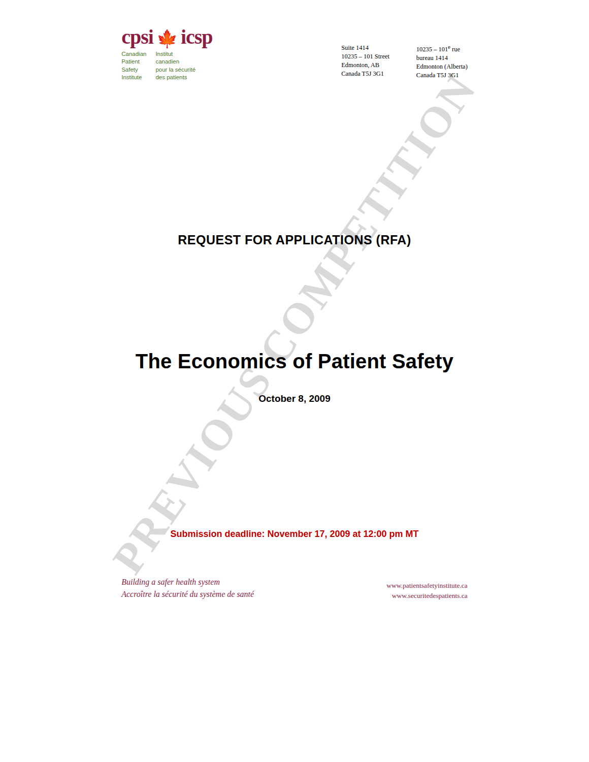PREVIOUS COMPETITION
cpsi 🍁 icsp
Canadian Patient Safety Institute
Institut canadien pour la sécurité des patients
Suite 1414
10235 – 101 Street
Edmonton, AB
Canada T5J 3G1
10235 – 101e rue
bureau 1414
Edmonton (Alberta)
Canada T5J 3G1
REQUEST FOR APPLICATIONS (RFA)
The Economics of Patient Safety
October 8, 2009
Submission deadline: November 17, 2009 at 12:00 pm MT
Building a safer health system
Accroître la sécurité du système de santé
www.patientsafetyinstitute.ca
www.securitedespatients.ca